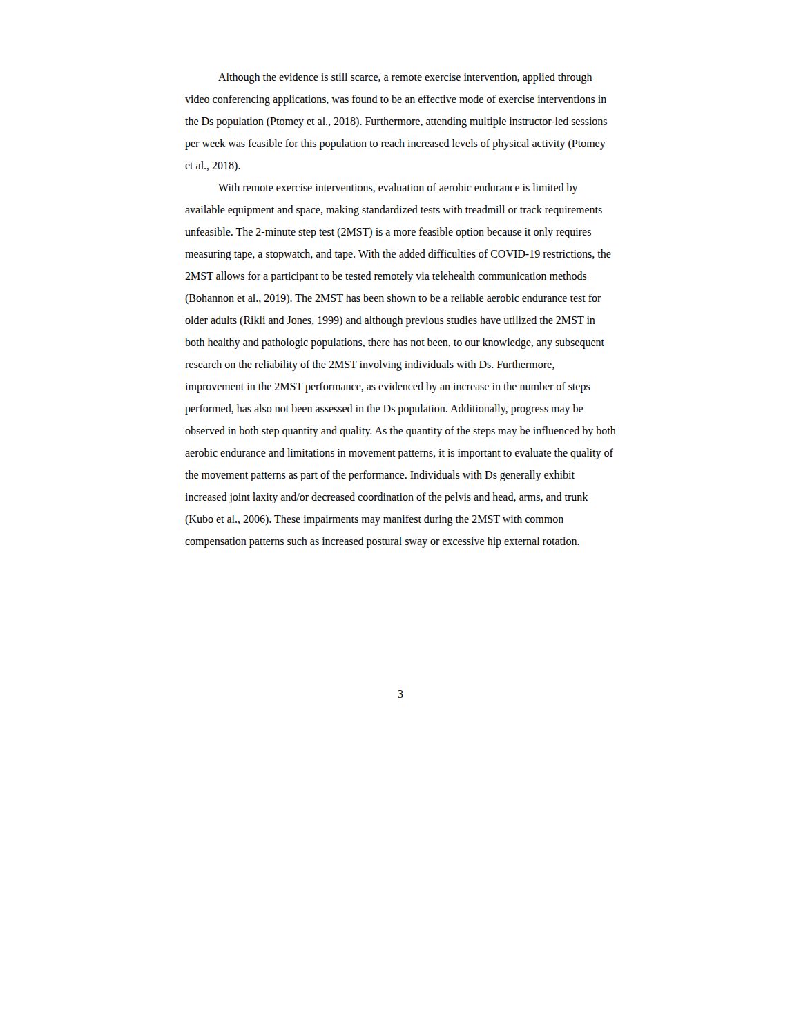Although the evidence is still scarce, a remote exercise intervention, applied through video conferencing applications, was found to be an effective mode of exercise interventions in the Ds population (Ptomey et al., 2018). Furthermore, attending multiple instructor-led sessions per week was feasible for this population to reach increased levels of physical activity (Ptomey et al., 2018).
With remote exercise interventions, evaluation of aerobic endurance is limited by available equipment and space, making standardized tests with treadmill or track requirements unfeasible. The 2-minute step test (2MST) is a more feasible option because it only requires measuring tape, a stopwatch, and tape. With the added difficulties of COVID-19 restrictions, the 2MST allows for a participant to be tested remotely via telehealth communication methods (Bohannon et al., 2019). The 2MST has been shown to be a reliable aerobic endurance test for older adults (Rikli and Jones, 1999) and although previous studies have utilized the 2MST in both healthy and pathologic populations, there has not been, to our knowledge, any subsequent research on the reliability of the 2MST involving individuals with Ds. Furthermore, improvement in the 2MST performance, as evidenced by an increase in the number of steps performed, has also not been assessed in the Ds population. Additionally, progress may be observed in both step quantity and quality. As the quantity of the steps may be influenced by both aerobic endurance and limitations in movement patterns, it is important to evaluate the quality of the movement patterns as part of the performance. Individuals with Ds generally exhibit increased joint laxity and/or decreased coordination of the pelvis and head, arms, and trunk (Kubo et al., 2006). These impairments may manifest during the 2MST with common compensation patterns such as increased postural sway or excessive hip external rotation.
3